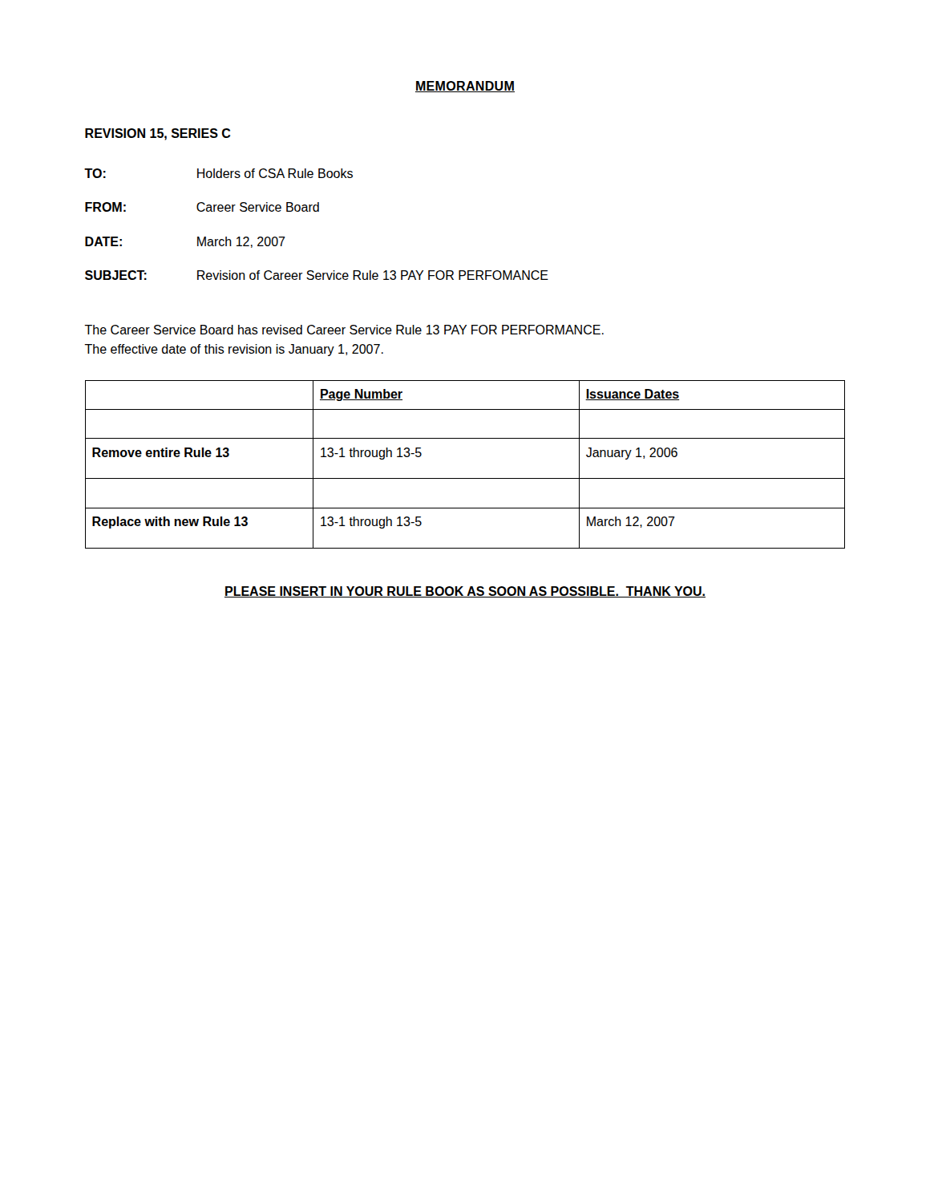MEMORANDUM
REVISION 15, SERIES C
| TO: | Holders of CSA Rule Books |
| FROM: | Career Service Board |
| DATE: | March 12, 2007 |
| SUBJECT: | Revision of Career Service Rule 13 PAY FOR PERFOMANCE |
The Career Service Board has revised Career Service Rule 13 PAY FOR PERFORMANCE.
The effective date of this revision is January 1, 2007.
| | Page Number | Issuance Dates |
| Remove entire Rule 13 | 13-1 through 13-5 | January 1, 2006 |
| Replace with new Rule 13 | 13-1 through 13-5 | March 12, 2007 |
PLEASE INSERT IN YOUR RULE BOOK AS SOON AS POSSIBLE. THANK YOU.